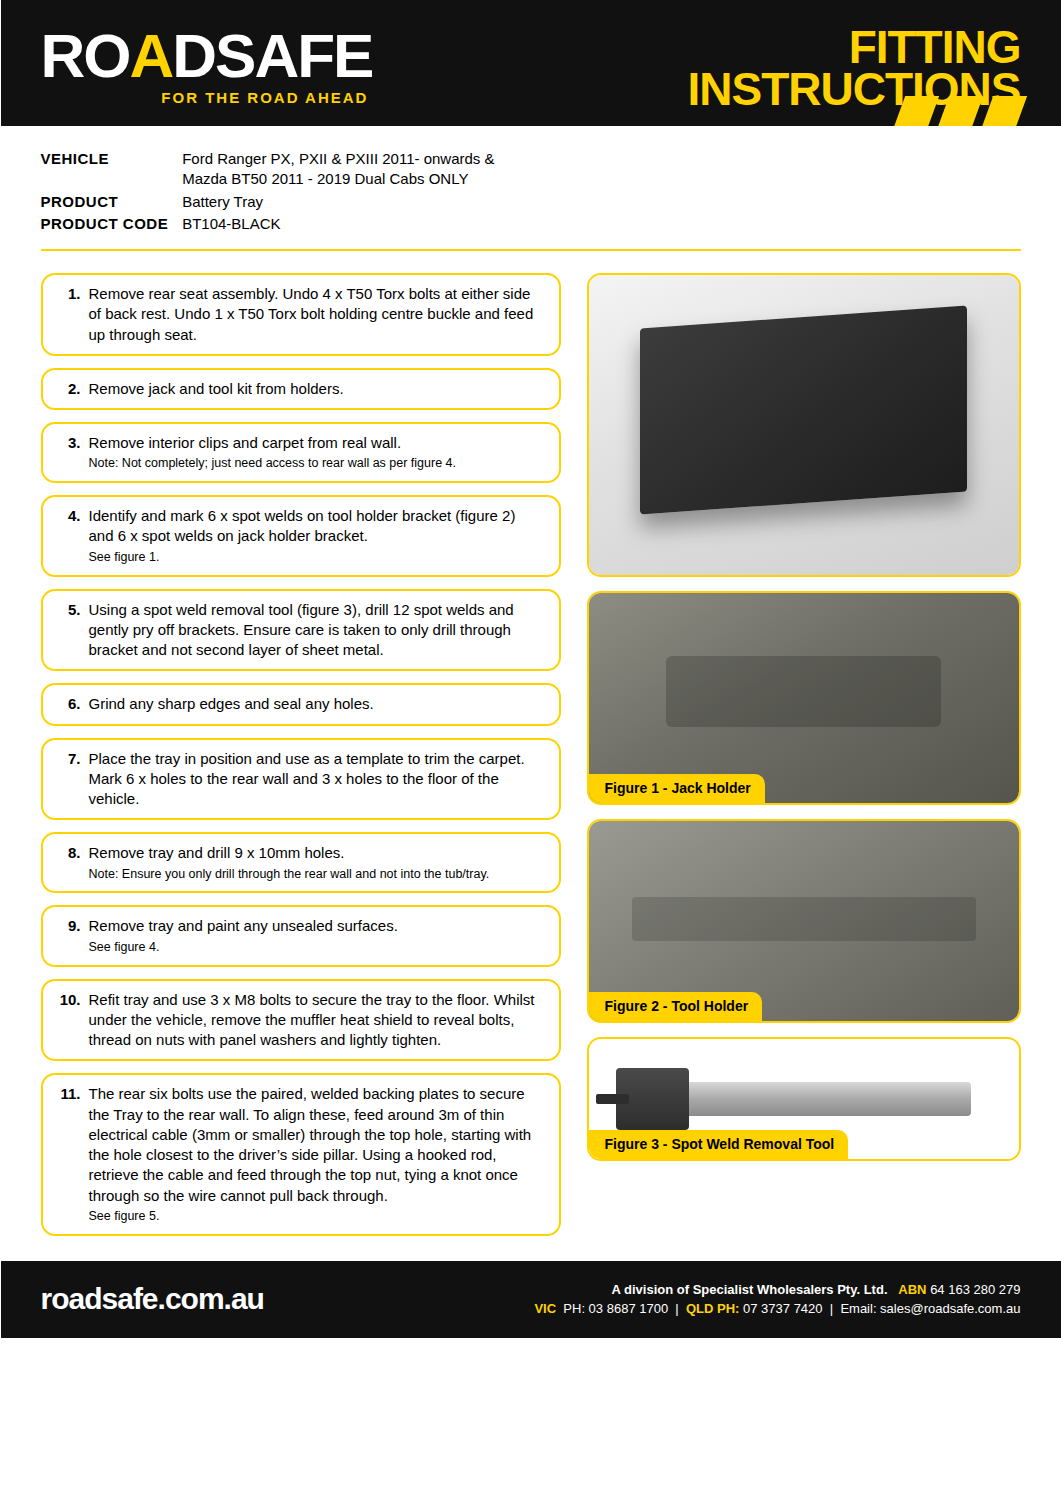ROADSAFE
FOR THE ROAD AHEAD
FITTING INSTRUCTIONS
| VEHICLE | Ford Ranger PX, PXII & PXIII 2011- onwards & Mazda BT50 2011 - 2019 Dual Cabs ONLY |
| PRODUCT | Battery Tray |
| PRODUCT CODE | BT104-BLACK |
1.
Remove rear seat assembly. Undo 4 x T50 Torx bolts at either side of back rest. Undo 1 x T50 Torx bolt holding centre buckle and feed up through seat.
2.
Remove jack and tool kit from holders.
3.
Remove interior clips and carpet from real wall. Note: Not completely; just need access to rear wall as per figure 4.
4.
Identify and mark 6 x spot welds on tool holder bracket (figure 2) and 6 x spot welds on jack holder bracket. See figure 1.
5.
Using a spot weld removal tool (figure 3), drill 12 spot welds and gently pry off brackets. Ensure care is taken to only drill through bracket and not second layer of sheet metal.
6.
Grind any sharp edges and seal any holes.
7.
Place the tray in position and use as a template to trim the carpet. Mark 6 x holes to the rear wall and 3 x holes to the floor of the vehicle.
8.
Remove tray and drill 9 x 10mm holes. Note: Ensure you only drill through the rear wall and not into the tub/tray.
9.
Remove tray and paint any unsealed surfaces. See figure 4.
10.
Refit tray and use 3 x M8 bolts to secure the tray to the floor. Whilst under the vehicle, remove the muffler heat shield to reveal bolts, thread on nuts with panel washers and lightly tighten.
11.
The rear six bolts use the paired, welded backing plates to secure the Tray to the rear wall. To align these, feed around 3m of thin electrical cable (3mm or smaller) through the top hole, starting with the hole closest to the driver’s side pillar. Using a hooked rod, retrieve the cable and feed through the top nut, tying a knot once through so the wire cannot pull back through. See figure 5.
Figure 1 - Jack Holder
Figure 2 - Tool Holder
Figure 3 - Spot Weld Removal Tool
roadsafe.com.au
A division of Specialist Wholesalers Pty. Ltd. ABN 64 163 280 279
VIC PH: 03 8687 1700 | QLD PH: 07 3737 7420 | Email: sales@roadsafe.com.au